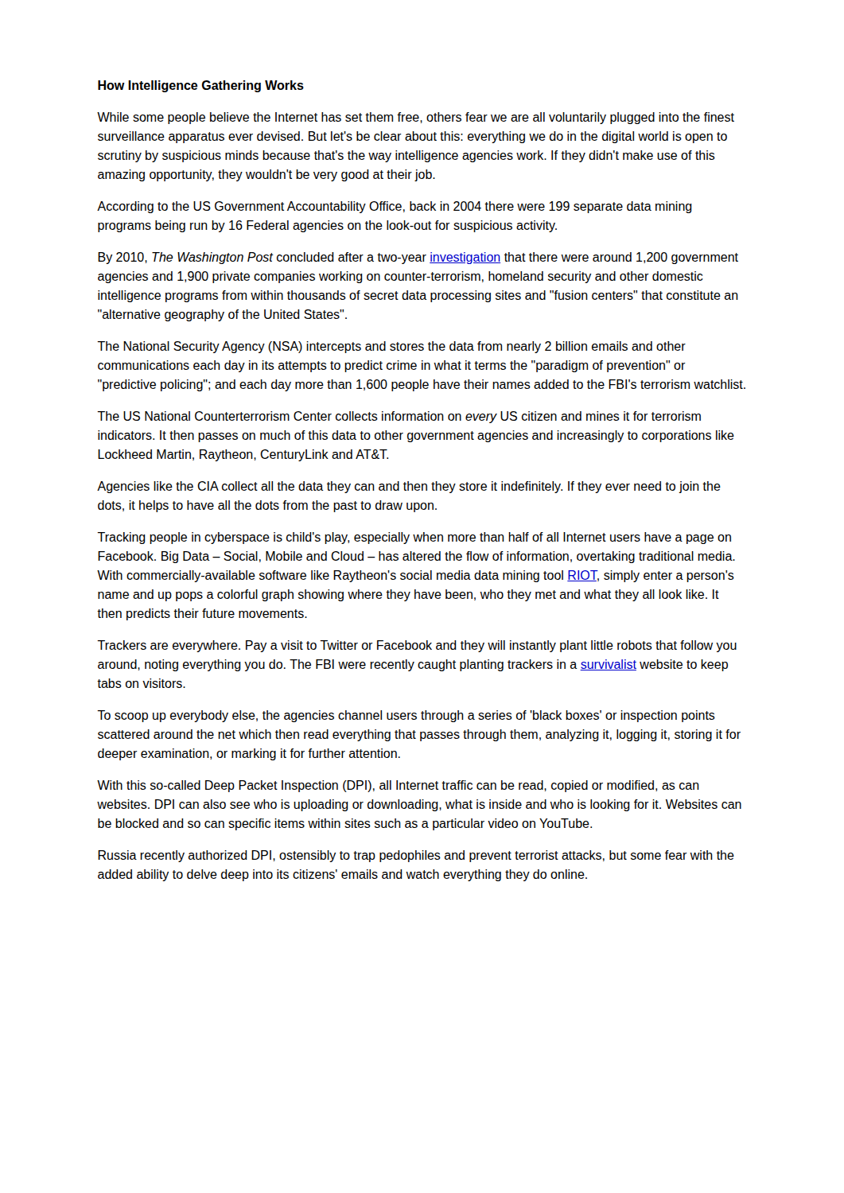How Intelligence Gathering Works
While some people believe the Internet has set them free, others fear we are all voluntarily plugged into the finest surveillance apparatus ever devised. But let's be clear about this: everything we do in the digital world is open to scrutiny by suspicious minds because that's the way intelligence agencies work. If they didn't make use of this amazing opportunity, they wouldn't be very good at their job.
According to the US Government Accountability Office, back in 2004 there were 199 separate data mining programs being run by 16 Federal agencies on the look-out for suspicious activity.
By 2010, The Washington Post concluded after a two-year investigation that there were around 1,200 government agencies and 1,900 private companies working on counter-terrorism, homeland security and other domestic intelligence programs from within thousands of secret data processing sites and "fusion centers" that constitute an "alternative geography of the United States".
The National Security Agency (NSA) intercepts and stores the data from nearly 2 billion emails and other communications each day in its attempts to predict crime in what it terms the "paradigm of prevention" or "predictive policing"; and each day more than 1,600 people have their names added to the FBI's terrorism watchlist.
The US National Counterterrorism Center collects information on every US citizen and mines it for terrorism indicators. It then passes on much of this data to other government agencies and increasingly to corporations like Lockheed Martin, Raytheon, CenturyLink and AT&T.
Agencies like the CIA collect all the data they can and then they store it indefinitely. If they ever need to join the dots, it helps to have all the dots from the past to draw upon.
Tracking people in cyberspace is child's play, especially when more than half of all Internet users have a page on Facebook. Big Data – Social, Mobile and Cloud – has altered the flow of information, overtaking traditional media. With commercially-available software like Raytheon's social media data mining tool RIOT, simply enter a person's name and up pops a colorful graph showing where they have been, who they met and what they all look like. It then predicts their future movements.
Trackers are everywhere. Pay a visit to Twitter or Facebook and they will instantly plant little robots that follow you around, noting everything you do. The FBI were recently caught planting trackers in a survivalist website to keep tabs on visitors.
To scoop up everybody else, the agencies channel users through a series of 'black boxes' or inspection points scattered around the net which then read everything that passes through them, analyzing it, logging it, storing it for deeper examination, or marking it for further attention.
With this so-called Deep Packet Inspection (DPI), all Internet traffic can be read, copied or modified, as can websites. DPI can also see who is uploading or downloading, what is inside and who is looking for it. Websites can be blocked and so can specific items within sites such as a particular video on YouTube.
Russia recently authorized DPI, ostensibly to trap pedophiles and prevent terrorist attacks, but some fear with the added ability to delve deep into its citizens' emails and watch everything they do online.